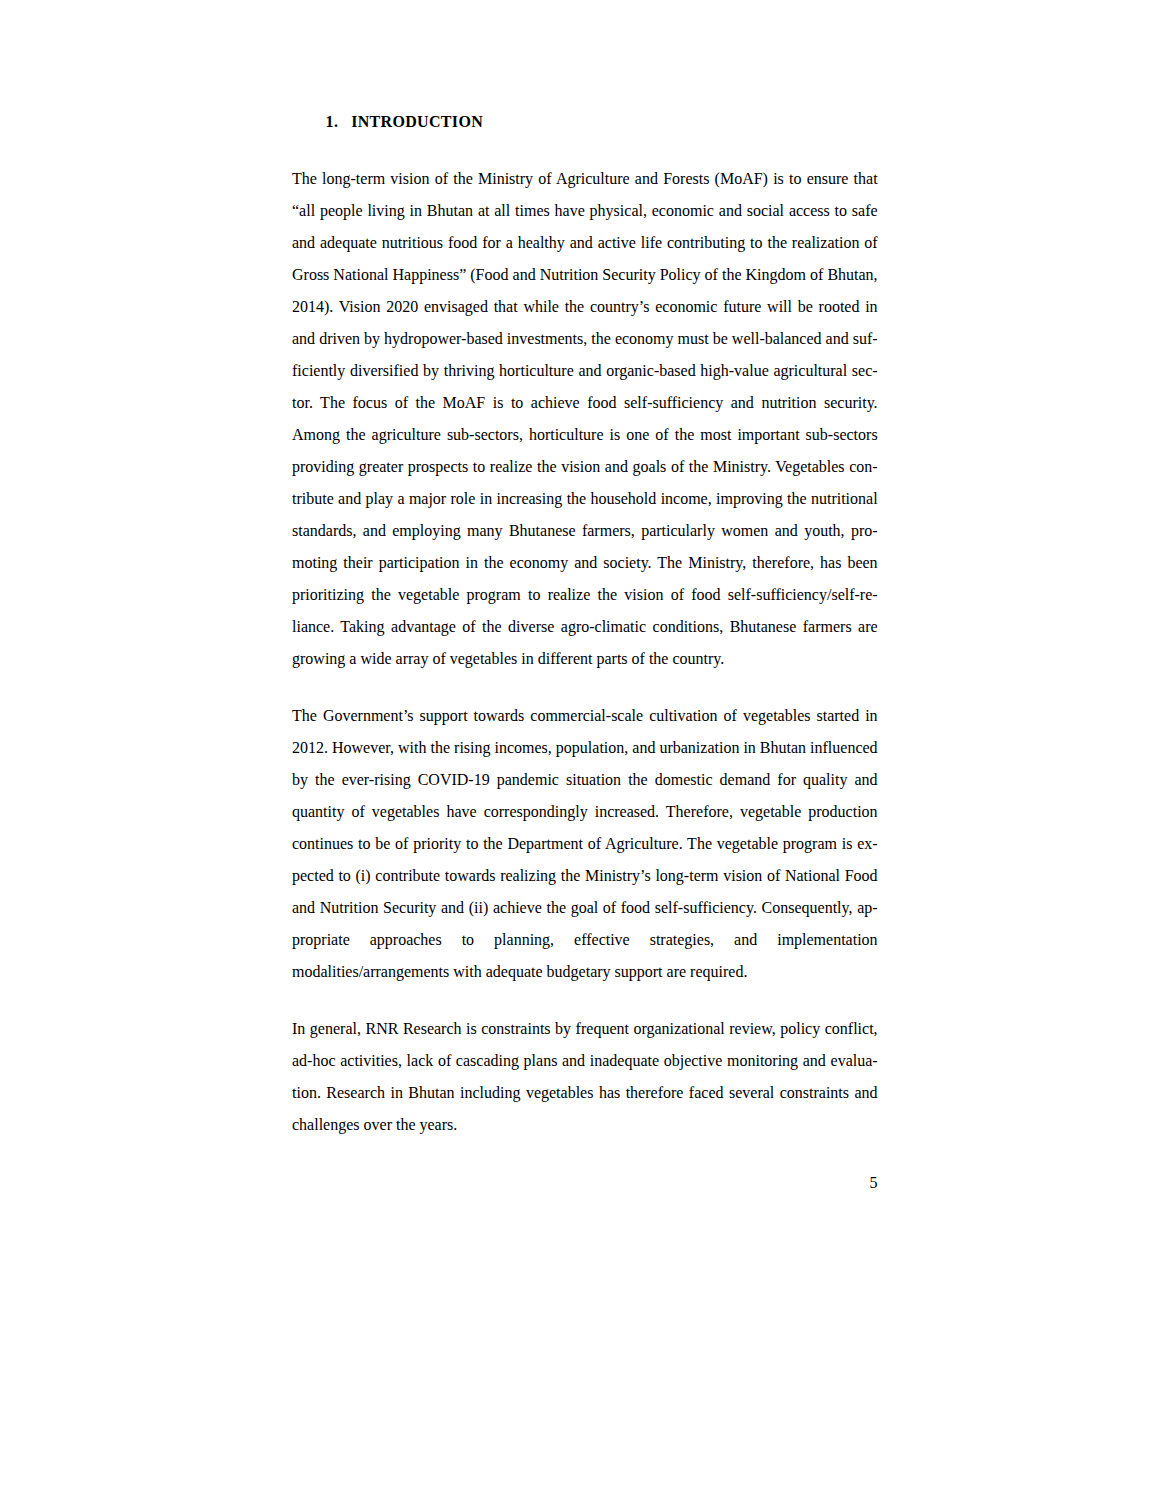1. Introduction
The long-term vision of the Ministry of Agriculture and Forests (MoAF) is to ensure that “all people living in Bhutan at all times have physical, economic and social access to safe and adequate nutritious food for a healthy and active life contributing to the realization of Gross National Happiness” (Food and Nutrition Security Policy of the Kingdom of Bhutan, 2014). Vision 2020 envisaged that while the country’s economic future will be rooted in and driven by hydropower-based investments, the economy must be well-balanced and sufficiently diversified by thriving horticulture and organic-based high-value agricultural sector. The focus of the MoAF is to achieve food self-sufficiency and nutrition security. Among the agriculture sub-sectors, horticulture is one of the most important sub-sectors providing greater prospects to realize the vision and goals of the Ministry. Vegetables contribute and play a major role in increasing the household income, improving the nutritional standards, and employing many Bhutanese farmers, particularly women and youth, promoting their participation in the economy and society. The Ministry, therefore, has been prioritizing the vegetable program to realize the vision of food self-sufficiency/self-reliance. Taking advantage of the diverse agro-climatic conditions, Bhutanese farmers are growing a wide array of vegetables in different parts of the country.
The Government’s support towards commercial-scale cultivation of vegetables started in 2012. However, with the rising incomes, population, and urbanization in Bhutan influenced by the ever-rising COVID-19 pandemic situation the domestic demand for quality and quantity of vegetables have correspondingly increased. Therefore, vegetable production continues to be of priority to the Department of Agriculture. The vegetable program is expected to (i) contribute towards realizing the Ministry’s long-term vision of National Food and Nutrition Security and (ii) achieve the goal of food self-sufficiency. Consequently, appropriate approaches to planning, effective strategies, and implementation modalities/arrangements with adequate budgetary support are required.
In general, RNR Research is constraints by frequent organizational review, policy conflict, ad-hoc activities, lack of cascading plans and inadequate objective monitoring and evaluation. Research in Bhutan including vegetables has therefore faced several constraints and challenges over the years.
5